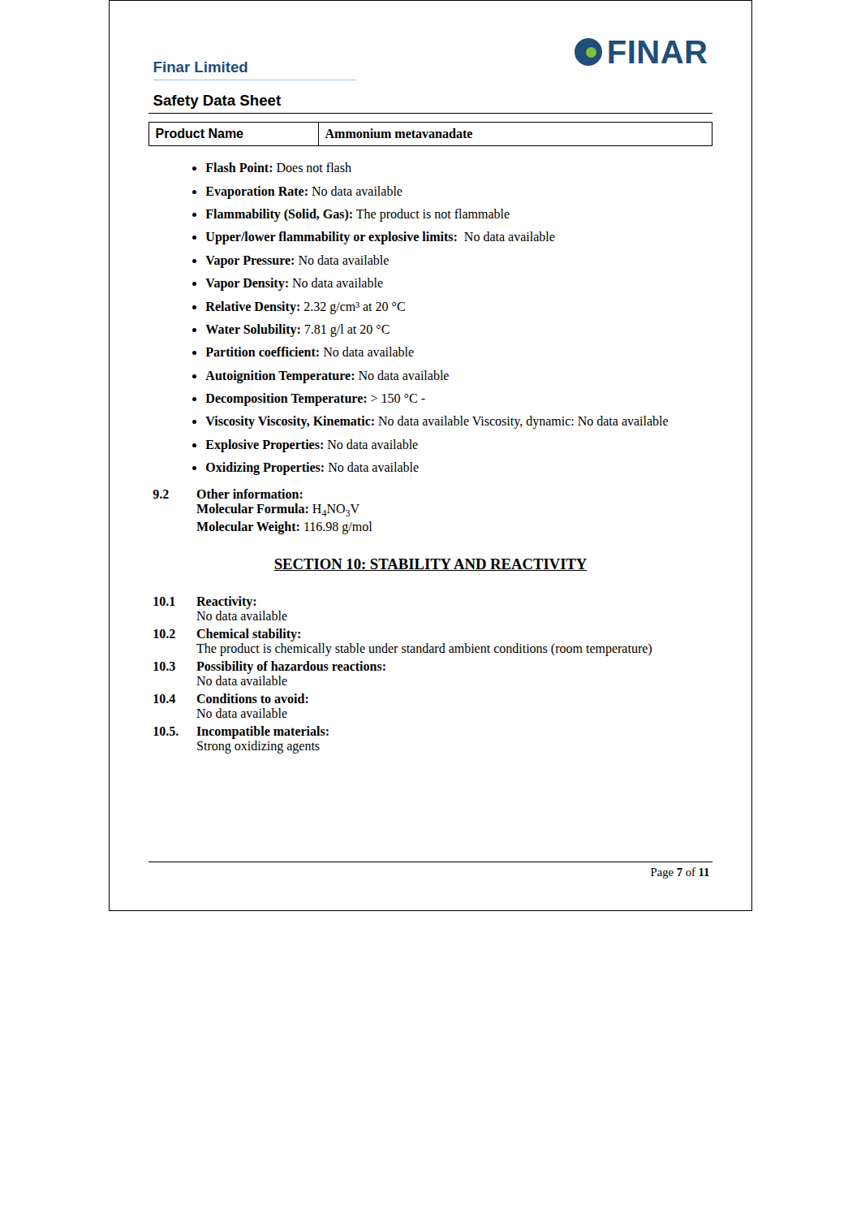Finar Limited
FINAR
Safety Data Sheet
| Product Name | Ammonium metavanadate |
Flash Point: Does not flash
Evaporation Rate: No data available
Flammability (Solid, Gas): The product is not flammable
Upper/lower flammability or explosive limits: No data available
Vapor Pressure: No data available
Vapor Density: No data available
Relative Density: 2.32 g/cm³ at 20 °C
Water Solubility: 7.81 g/l at 20 °C
Partition coefficient: No data available
Autoignition Temperature: No data available
Decomposition Temperature: > 150 °C -
Viscosity Viscosity, Kinematic: No data available Viscosity, dynamic: No data available
Explosive Properties: No data available
Oxidizing Properties: No data available
9.2
Other information:
Molecular Formula: H4 NO3 V
Molecular Weight: 116.98 g/mol
SECTION 10: STABILITY AND REACTIVITY
10.1
Reactivity:
No data available
10.2
Chemical stability:
The product is chemically stable under standard ambient conditions (room temperature)
10.3
Possibility of hazardous reactions:
No data available
10.4
Conditions to avoid:
No data available
10.5.
Incompatible materials:
Strong oxidizing agents
Page 7 of 11